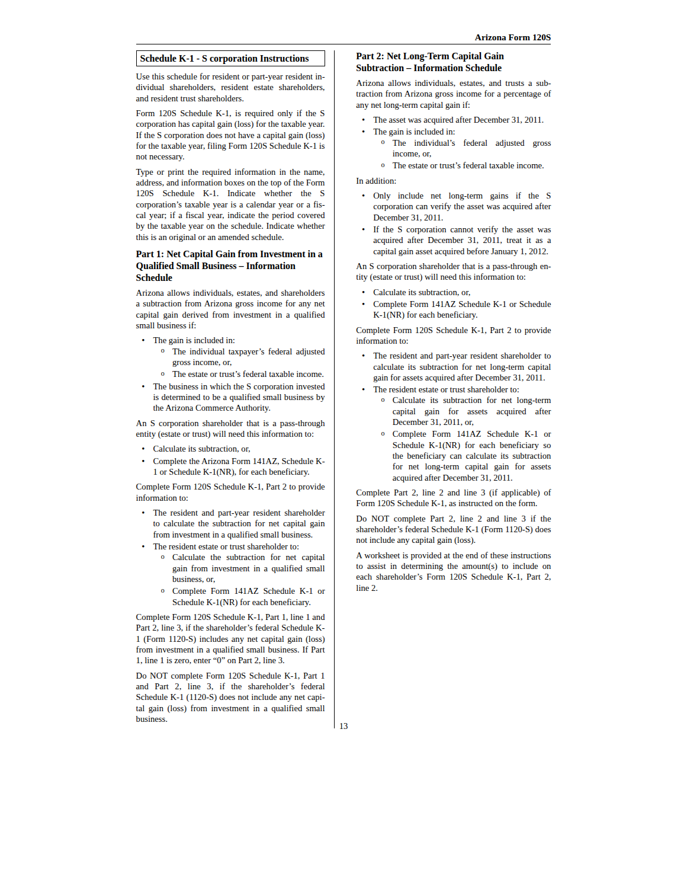Arizona Form 120S
Schedule K-1 - S corporation Instructions
Use this schedule for resident or part-year resident individual shareholders, resident estate shareholders, and resident trust shareholders.
Form 120S Schedule K-1, is required only if the S corporation has capital gain (loss) for the taxable year. If the S corporation does not have a capital gain (loss) for the taxable year, filing Form 120S Schedule K-1 is not necessary.
Type or print the required information in the name, address, and information boxes on the top of the Form 120S Schedule K-1. Indicate whether the S corporation’s taxable year is a calendar year or a fiscal year; if a fiscal year, indicate the period covered by the taxable year on the schedule. Indicate whether this is an original or an amended schedule.
Part 1: Net Capital Gain from Investment in a Qualified Small Business – Information Schedule
Arizona allows individuals, estates, and shareholders a subtraction from Arizona gross income for any net capital gain derived from investment in a qualified small business if:
The gain is included in:
The individual taxpayer’s federal adjusted gross income, or,
The estate or trust’s federal taxable income.
The business in which the S corporation invested is determined to be a qualified small business by the Arizona Commerce Authority.
An S corporation shareholder that is a pass-through entity (estate or trust) will need this information to:
Calculate its subtraction, or,
Complete the Arizona Form 141AZ, Schedule K-1 or Schedule K-1(NR), for each beneficiary.
Complete Form 120S Schedule K-1, Part 2 to provide information to:
The resident and part-year resident shareholder to calculate the subtraction for net capital gain from investment in a qualified small business.
The resident estate or trust shareholder to:
Calculate the subtraction for net capital gain from investment in a qualified small business, or,
Complete Form 141AZ Schedule K-1 or Schedule K-1(NR) for each beneficiary.
Complete Form 120S Schedule K-1, Part 1, line 1 and Part 2, line 3, if the shareholder’s federal Schedule K-1 (Form 1120-S) includes any net capital gain (loss) from investment in a qualified small business. If Part 1, line 1 is zero, enter “0” on Part 2, line 3.
Do NOT complete Form 120S Schedule K-1, Part 1 and Part 2, line 3, if the shareholder’s federal Schedule K-1 (1120-S) does not include any net capital gain (loss) from investment in a qualified small business.
Part 2: Net Long-Term Capital Gain Subtraction – Information Schedule
Arizona allows individuals, estates, and trusts a subtraction from Arizona gross income for a percentage of any net long-term capital gain if:
The asset was acquired after December 31, 2011.
The gain is included in:
The individual’s federal adjusted gross income, or,
The estate or trust’s federal taxable income.
In addition:
Only include net long-term gains if the S corporation can verify the asset was acquired after December 31, 2011.
If the S corporation cannot verify the asset was acquired after December 31, 2011, treat it as a capital gain asset acquired before January 1, 2012.
An S corporation shareholder that is a pass-through entity (estate or trust) will need this information to:
Calculate its subtraction, or,
Complete Form 141AZ Schedule K-1 or Schedule K-1(NR) for each beneficiary.
Complete Form 120S Schedule K-1, Part 2 to provide information to:
The resident and part-year resident shareholder to calculate its subtraction for net long-term capital gain for assets acquired after December 31, 2011.
The resident estate or trust shareholder to:
Calculate its subtraction for net long-term capital gain for assets acquired after December 31, 2011, or,
Complete Form 141AZ Schedule K-1 or Schedule K-1(NR) for each beneficiary so the beneficiary can calculate its subtraction for net long-term capital gain for assets acquired after December 31, 2011.
Complete Part 2, line 2 and line 3 (if applicable) of Form 120S Schedule K-1, as instructed on the form.
Do NOT complete Part 2, line 2 and line 3 if the shareholder’s federal Schedule K-1 (Form 1120-S) does not include any capital gain (loss).
A worksheet is provided at the end of these instructions to assist in determining the amount(s) to include on each shareholder’s Form 120S Schedule K-1, Part 2, line 2.
13